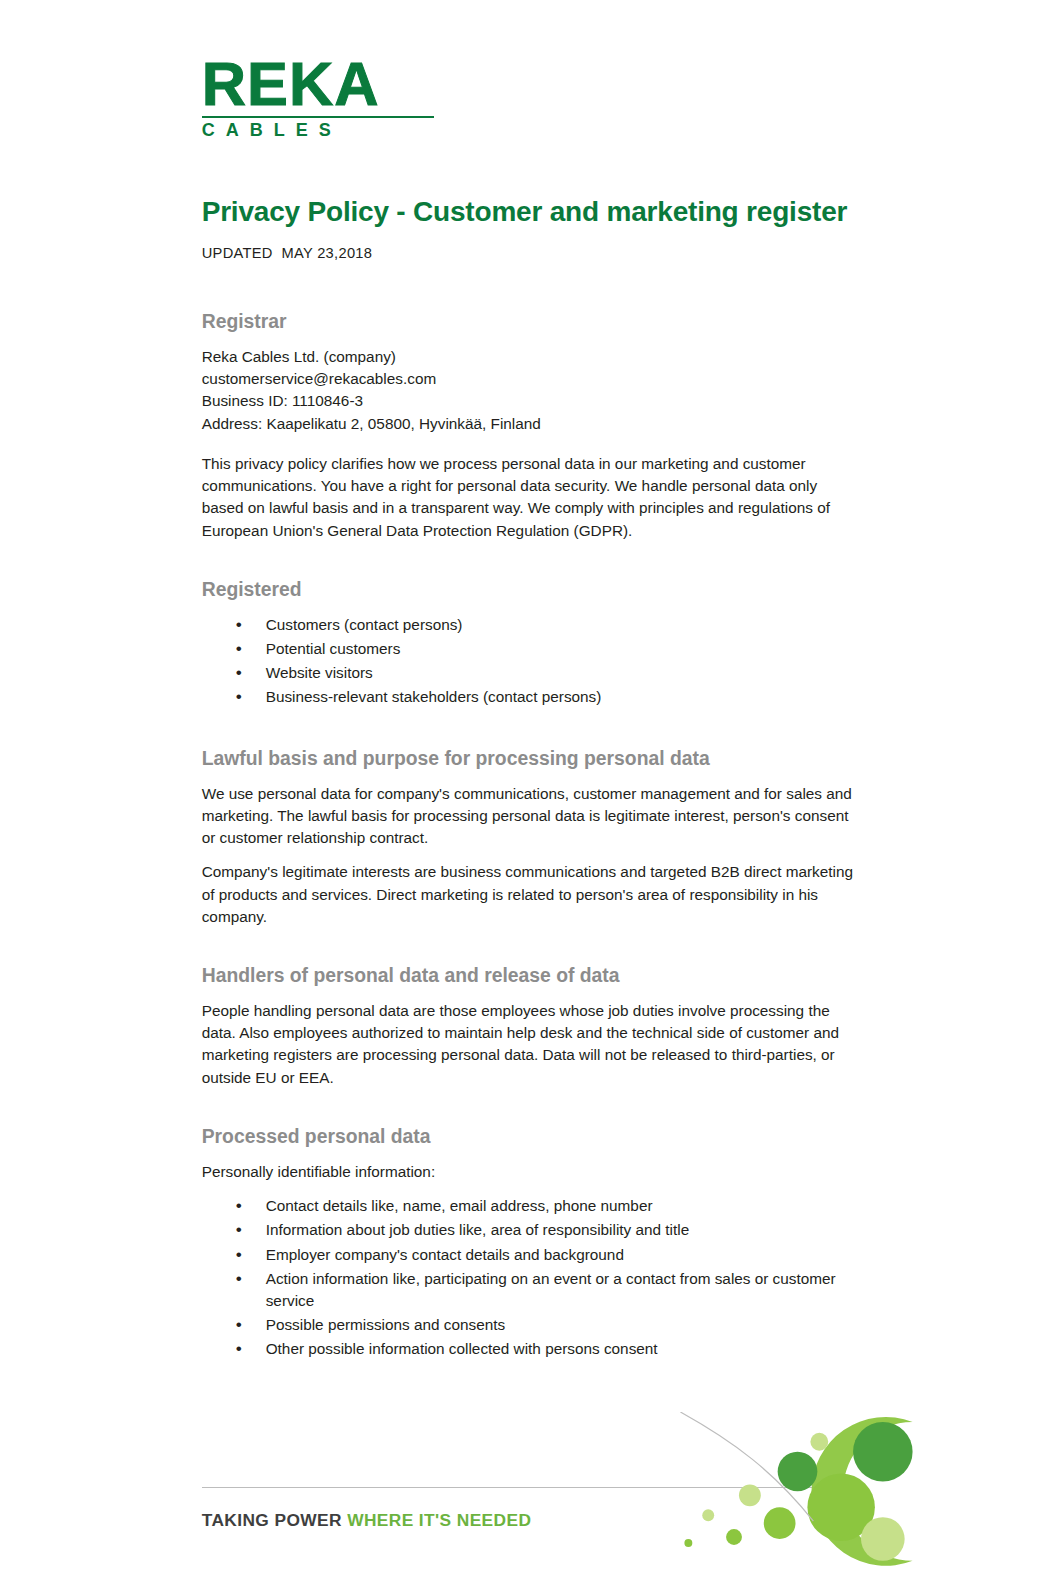REKA
CABLES
Privacy Policy - Customer and marketing register
UPDATED MAY 23,2018
Registrar
Reka Cables Ltd. (company)
customerservice@rekacables.com
Business ID: 1110846-3
Address: Kaapelikatu 2, 05800, Hyvinkää, Finland
This privacy policy clarifies how we process personal data in our marketing and customer communications. You have a right for personal data security. We handle personal data only based on lawful basis and in a transparent way. We comply with principles and regulations of European Union's General Data Protection Regulation (GDPR).
Registered
Customers (contact persons)
Potential customers
Website visitors
Business-relevant stakeholders (contact persons)
Lawful basis and purpose for processing personal data
We use personal data for company's communications, customer management and for sales and marketing. The lawful basis for processing personal data is legitimate interest, person's consent or customer relationship contract.
Company's legitimate interests are business communications and targeted B2B direct marketing of products and services. Direct marketing is related to person's area of responsibility in his company.
Handlers of personal data and release of data
People handling personal data are those employees whose job duties involve processing the data. Also employees authorized to maintain help desk and the technical side of customer and marketing registers are processing personal data. Data will not be released to third-parties, or outside EU or EEA.
Processed personal data
Personally identifiable information:
Contact details like, name, email address, phone number
Information about job duties like, area of responsibility and title
Employer company's contact details and background
Action information like, participating on an event or a contact from sales or customer service
Possible permissions and consents
Other possible information collected with persons consent
TAKING POWER WHERE IT'S NEEDED